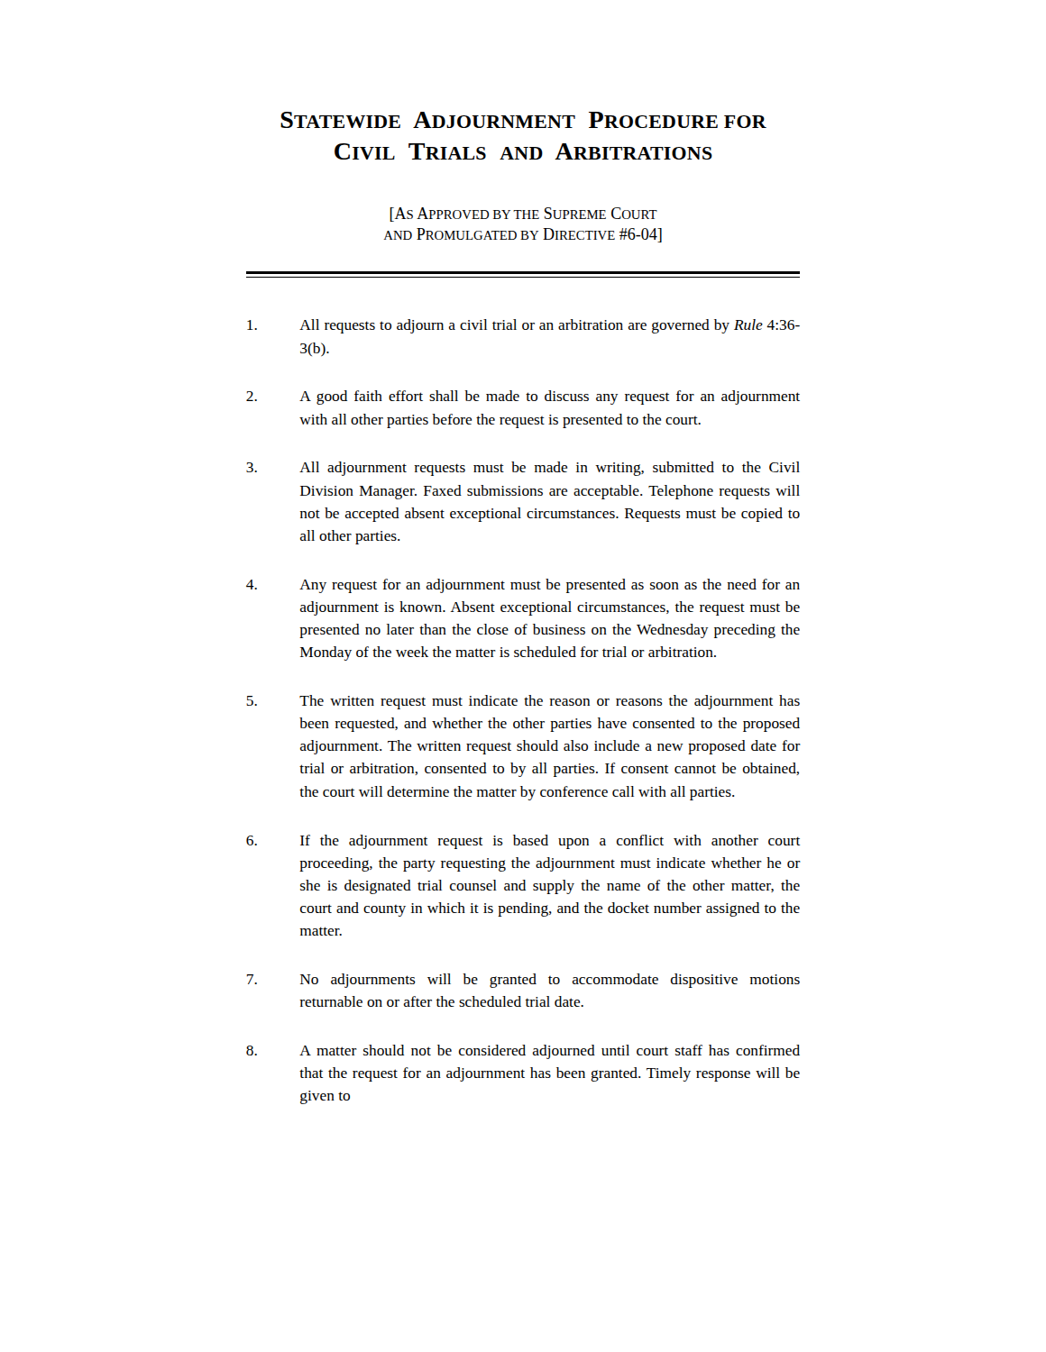STATEWIDE ADJOURNMENT PROCEDURE FOR
CIVIL TRIALS AND ARBITRATIONS
[AS APPROVED BY THE SUPREME COURT
AND PROMULGATED BY DIRECTIVE #6-04]
1. All requests to adjourn a civil trial or an arbitration are governed by Rule 4:36-3(b).
2. A good faith effort shall be made to discuss any request for an adjournment with all other parties before the request is presented to the court.
3. All adjournment requests must be made in writing, submitted to the Civil Division Manager. Faxed submissions are acceptable. Telephone requests will not be accepted absent exceptional circumstances. Requests must be copied to all other parties.
4. Any request for an adjournment must be presented as soon as the need for an adjournment is known. Absent exceptional circumstances, the request must be presented no later than the close of business on the Wednesday preceding the Monday of the week the matter is scheduled for trial or arbitration.
5. The written request must indicate the reason or reasons the adjournment has been requested, and whether the other parties have consented to the proposed adjournment. The written request should also include a new proposed date for trial or arbitration, consented to by all parties. If consent cannot be obtained, the court will determine the matter by conference call with all parties.
6. If the adjournment request is based upon a conflict with another court proceeding, the party requesting the adjournment must indicate whether he or she is designated trial counsel and supply the name of the other matter, the court and county in which it is pending, and the docket number assigned to the matter.
7. No adjournments will be granted to accommodate dispositive motions returnable on or after the scheduled trial date.
8. A matter should not be considered adjourned until court staff has confirmed that the request for an adjournment has been granted. Timely response will be given to